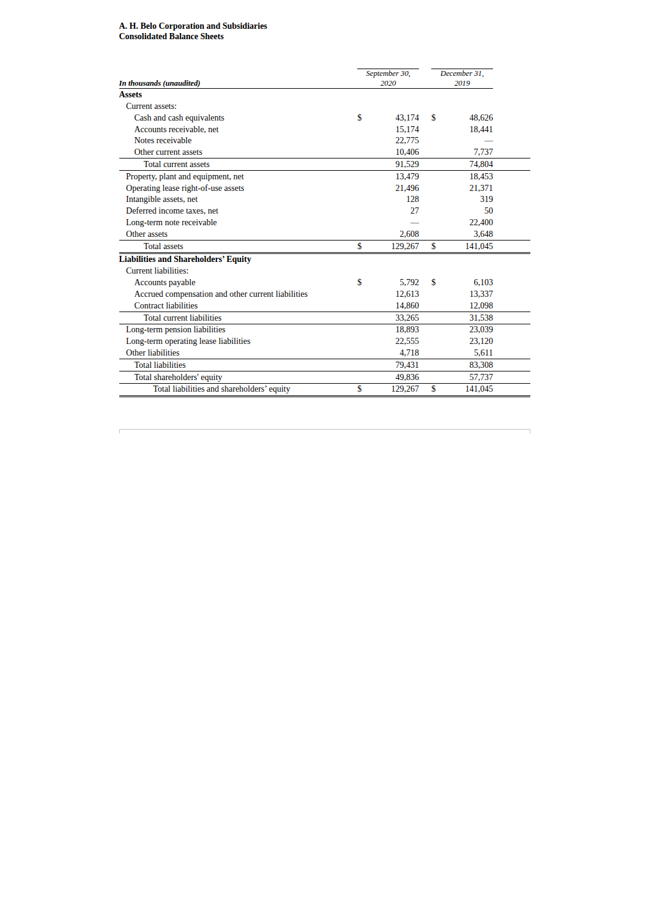A. H. Belo Corporation and Subsidiaries
Consolidated Balance Sheets
| | September 30, | | December 31, | |
| In thousands (unaudited) | 2020 | | 2019 | |
| Assets | | | | | | |
| Current assets: | | | | | | |
| Cash and cash equivalents | $ | 43,174 | | $ | 48,626 | |
| Accounts receivable, net | | 15,174 | | | 18,441 | |
| Notes receivable | | 22,775 | | | — | |
| Other current assets | | 10,406 | | | 7,737 | |
| Total current assets | | 91,529 | | | 74,804 | |
| Property, plant and equipment, net | | 13,479 | | | 18,453 | |
| Operating lease right-of-use assets | | 21,496 | | | 21,371 | |
| Intangible assets, net | | 128 | | | 319 | |
| Deferred income taxes, net | | 27 | | | 50 | |
| Long-term note receivable | | — | | | 22,400 | |
| Other assets | | 2,608 | | | 3,648 | |
| Total assets | $ | 129,267 | | $ | 141,045 | |
| Liabilities and Shareholders’ Equity | | | | | | |
| Current liabilities: | | | | | | |
| Accounts payable | $ | 5,792 | | $ | 6,103 | |
| Accrued compensation and other current liabilities | | 12,613 | | | 13,337 | |
| Contract liabilities | | 14,860 | | | 12,098 | |
| Total current liabilities | | 33,265 | | | 31,538 | |
| Long-term pension liabilities | | 18,893 | | | 23,039 | |
| Long-term operating lease liabilities | | 22,555 | | | 23,120 | |
| Other liabilities | | 4,718 | | | 5,611 | |
| Total liabilities | | 79,431 | | | 83,308 | |
| Total shareholders' equity | | 49,836 | | | 57,737 | |
| Total liabilities and shareholders’ equity | $ | 129,267 | | $ | 141,045 | |